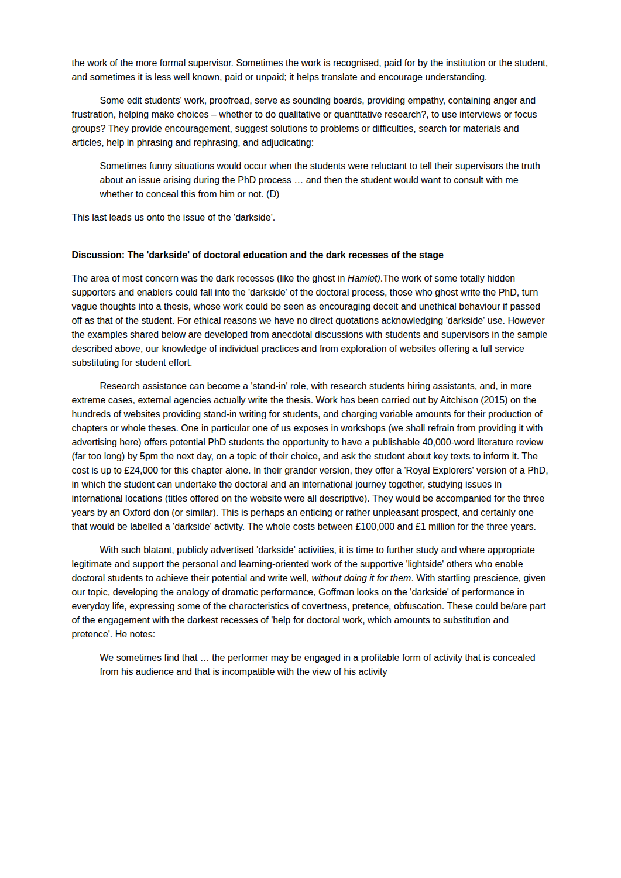the work of the more formal supervisor. Sometimes the work is recognised, paid for by the institution or the student, and sometimes it is less well known, paid or unpaid; it helps translate and encourage understanding.
Some edit students' work, proofread, serve as sounding boards, providing empathy, containing anger and frustration, helping make choices – whether to do qualitative or quantitative research?, to use interviews or focus groups? They provide encouragement, suggest solutions to problems or difficulties, search for materials and articles, help in phrasing and rephrasing, and adjudicating:
Sometimes funny situations would occur when the students were reluctant to tell their supervisors the truth about an issue arising during the PhD process … and then the student would want to consult with me whether to conceal this from him or not. (D)
This last leads us onto the issue of the 'darkside'.
Discussion: The 'darkside' of doctoral education and the dark recesses of the stage
The area of most concern was the dark recesses (like the ghost in Hamlet).The work of some totally hidden supporters and enablers could fall into the 'darkside' of the doctoral process, those who ghost write the PhD, turn vague thoughts into a thesis, whose work could be seen as encouraging deceit and unethical behaviour if passed off as that of the student. For ethical reasons we have no direct quotations acknowledging 'darkside' use. However the examples shared below are developed from anecdotal discussions with students and supervisors in the sample described above, our knowledge of individual practices and from exploration of websites offering a full service substituting for student effort.
Research assistance can become a 'stand-in' role, with research students hiring assistants, and, in more extreme cases, external agencies actually write the thesis. Work has been carried out by Aitchison (2015) on the hundreds of websites providing stand-in writing for students, and charging variable amounts for their production of chapters or whole theses. One in particular one of us exposes in workshops (we shall refrain from providing it with advertising here) offers potential PhD students the opportunity to have a publishable 40,000-word literature review (far too long) by 5pm the next day, on a topic of their choice, and ask the student about key texts to inform it. The cost is up to £24,000 for this chapter alone. In their grander version, they offer a 'Royal Explorers' version of a PhD, in which the student can undertake the doctoral and an international journey together, studying issues in international locations (titles offered on the website were all descriptive). They would be accompanied for the three years by an Oxford don (or similar). This is perhaps an enticing or rather unpleasant prospect, and certainly one that would be labelled a 'darkside' activity. The whole costs between £100,000 and £1 million for the three years.
With such blatant, publicly advertised 'darkside' activities, it is time to further study and where appropriate legitimate and support the personal and learning-oriented work of the supportive 'lightside' others who enable doctoral students to achieve their potential and write well, without doing it for them. With startling prescience, given our topic, developing the analogy of dramatic performance, Goffman looks on the 'darkside' of performance in everyday life, expressing some of the characteristics of covertness, pretence, obfuscation. These could be/are part of the engagement with the darkest recesses of 'help for doctoral work, which amounts to substitution and pretence'. He notes:
We sometimes find that … the performer may be engaged in a profitable form of activity that is concealed from his audience and that is incompatible with the view of his activity